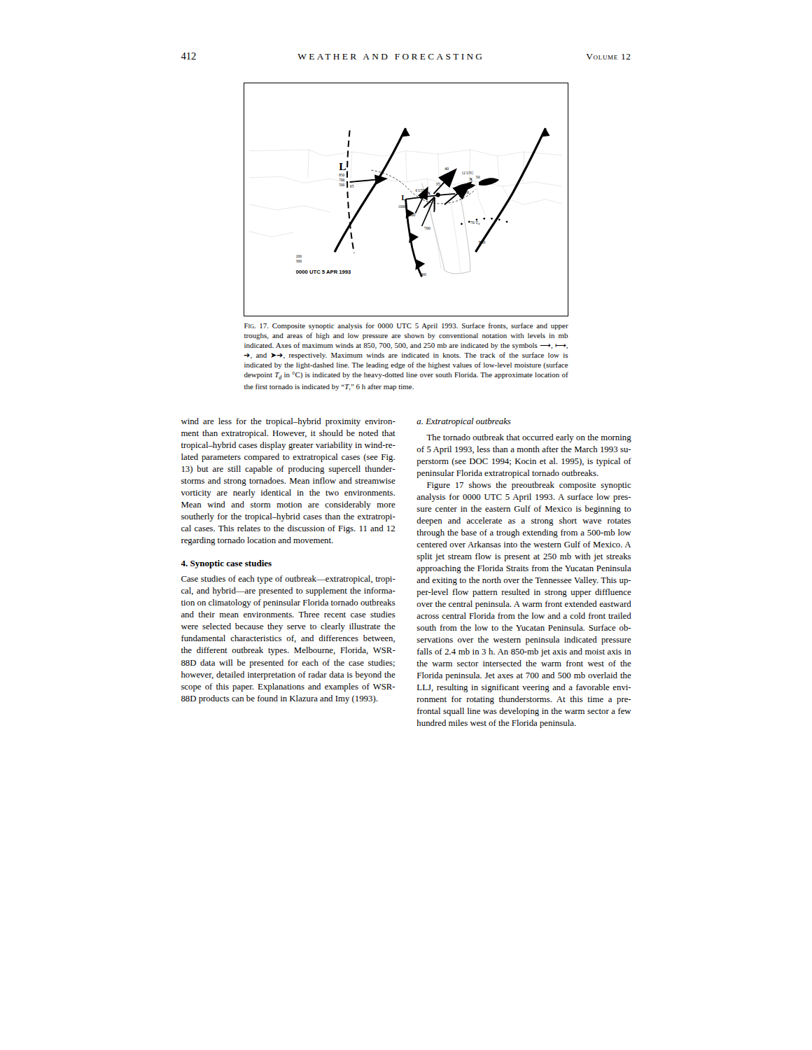412 WEATHER AND FORECASTING Volume 12
65 700 500 L 850 700 500 L 1006 40 12 UTC X 50 35 6 UTC X T–6 70 Td 850 90 200 300 0000 UTC 5 APR 1993
Fig. 17. Composite synoptic analysis for 0000 UTC 5 April 1993. Surface fronts, surface and upper troughs, and areas of high and low pressure are shown by conventional notation with levels in mb indicated. Axes of maximum winds at 850, 700, 500, and 250 mb are indicated by the symbols ⟶, ⟼, ➔, and ➤➔, respectively. Maximum winds are indicated in knots. The track of the surface low is indicated by the light-dashed line. The leading edge of the highest values of low-level moisture (surface dewpoint Td in °C) is indicated by the heavy-dotted line over south Florida. The approximate location of the first tornado is indicated by “T,” 6 h after map time.
wind are less for the tropical–hybrid proximity environment than extratropical. However, it should be noted that tropical–hybrid cases display greater variability in wind-related parameters compared to extratropical cases (see Fig. 13) but are still capable of producing supercell thunderstorms and strong tornadoes. Mean inflow and streamwise vorticity are nearly identical in the two environments. Mean wind and storm motion are considerably more southerly for the tropical–hybrid cases than the extratropical cases. This relates to the discussion of Figs. 11 and 12 regarding tornado location and movement.
4. Synoptic case studies
Case studies of each type of outbreak—extratropical, tropical, and hybrid—are presented to supplement the information on climatology of peninsular Florida tornado outbreaks and their mean environments. Three recent case studies were selected because they serve to clearly illustrate the fundamental characteristics of, and differences between, the different outbreak types. Melbourne, Florida, WSR-88D data will be presented for each of the case studies; however, detailed interpretation of radar data is beyond the scope of this paper. Explanations and examples of WSR-88D products can be found in Klazura and Imy (1993).
a. Extratropical outbreaks
The tornado outbreak that occurred early on the morning of 5 April 1993, less than a month after the March 1993 superstorm (see DOC 1994; Kocin et al. 1995), is typical of peninsular Florida extratropical tornado outbreaks.
Figure 17 shows the preoutbreak composite synoptic analysis for 0000 UTC 5 April 1993. A surface low pressure center in the eastern Gulf of Mexico is beginning to deepen and accelerate as a strong short wave rotates through the base of a trough extending from a 500-mb low centered over Arkansas into the western Gulf of Mexico. A split jet stream flow is present at 250 mb with jet streaks approaching the Florida Straits from the Yucatan Peninsula and exiting to the north over the Tennessee Valley. This upper-level flow pattern resulted in strong upper diffluence over the central peninsula. A warm front extended eastward across central Florida from the low and a cold front trailed south from the low to the Yucatan Peninsula. Surface observations over the western peninsula indicated pressure falls of 2.4 mb in 3 h. An 850-mb jet axis and moist axis in the warm sector intersected the warm front west of the Florida peninsula. Jet axes at 700 and 500 mb overlaid the LLJ, resulting in significant veering and a favorable environment for rotating thunderstorms. At this time a prefrontal squall line was developing in the warm sector a few hundred miles west of the Florida peninsula.